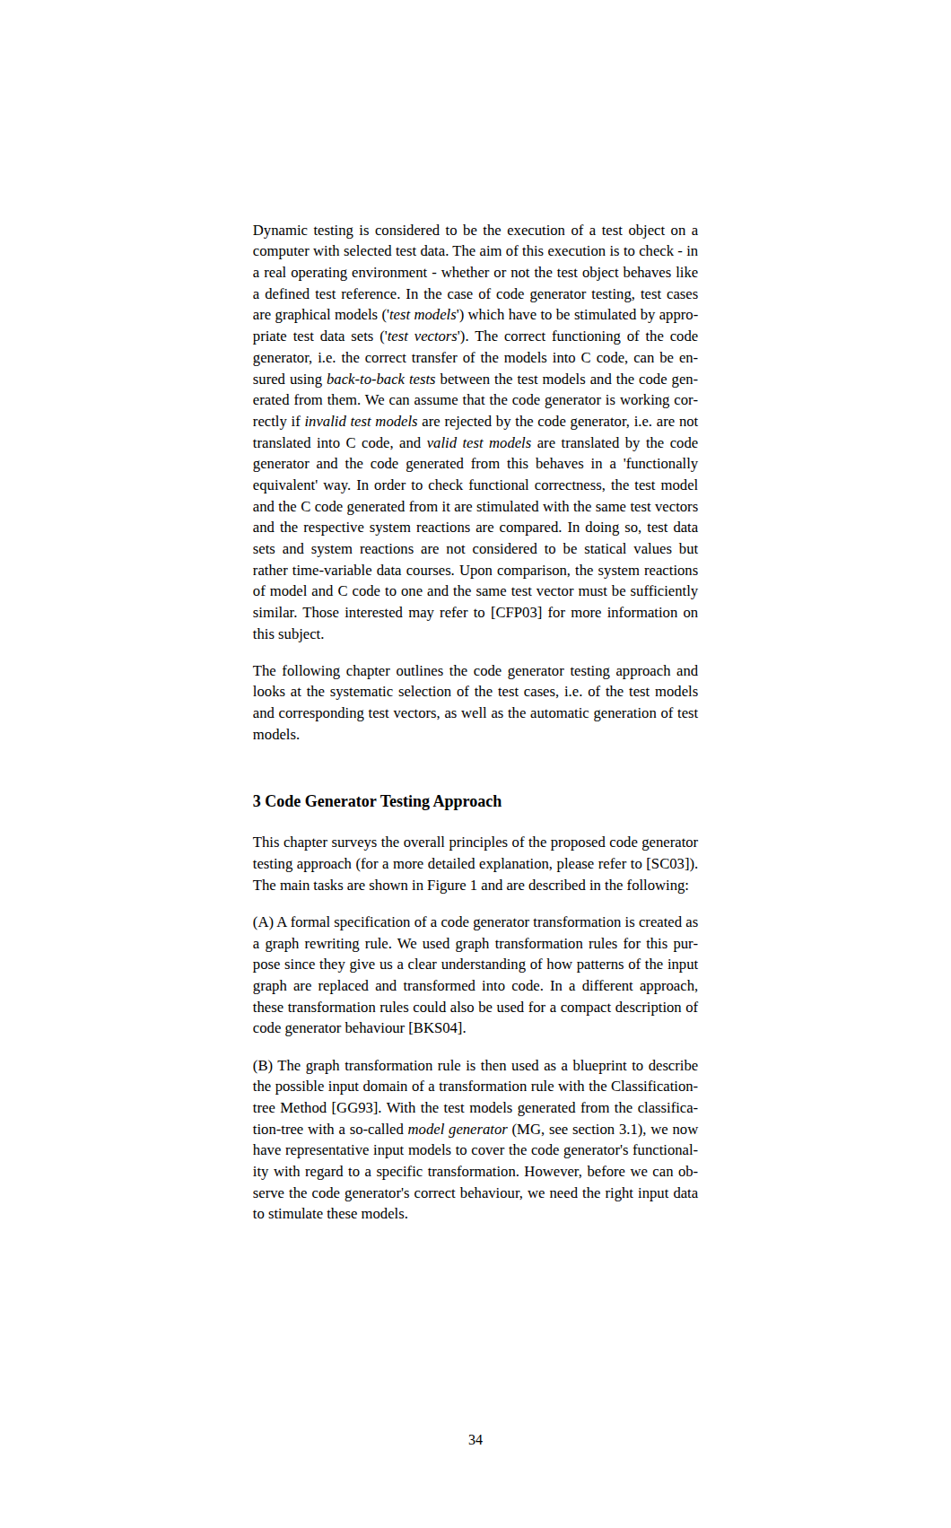Dynamic testing is considered to be the execution of a test object on a computer with selected test data. The aim of this execution is to check - in a real operating environment - whether or not the test object behaves like a defined test reference. In the case of code generator testing, test cases are graphical models ('test models') which have to be stimulated by appropriate test data sets ('test vectors'). The correct functioning of the code generator, i.e. the correct transfer of the models into C code, can be ensured using back-to-back tests between the test models and the code generated from them. We can assume that the code generator is working correctly if invalid test models are rejected by the code generator, i.e. are not translated into C code, and valid test models are translated by the code generator and the code generated from this behaves in a 'functionally equivalent' way. In order to check functional correctness, the test model and the C code generated from it are stimulated with the same test vectors and the respective system reactions are compared. In doing so, test data sets and system reactions are not considered to be statical values but rather time-variable data courses. Upon comparison, the system reactions of model and C code to one and the same test vector must be sufficiently similar. Those interested may refer to [CFP03] for more information on this subject.
The following chapter outlines the code generator testing approach and looks at the systematic selection of the test cases, i.e. of the test models and corresponding test vectors, as well as the automatic generation of test models.
3 Code Generator Testing Approach
This chapter surveys the overall principles of the proposed code generator testing approach (for a more detailed explanation, please refer to [SC03]). The main tasks are shown in Figure 1 and are described in the following:
(A) A formal specification of a code generator transformation is created as a graph rewriting rule. We used graph transformation rules for this purpose since they give us a clear understanding of how patterns of the input graph are replaced and transformed into code. In a different approach, these transformation rules could also be used for a compact description of code generator behaviour [BKS04].
(B) The graph transformation rule is then used as a blueprint to describe the possible input domain of a transformation rule with the Classification-tree Method [GG93]. With the test models generated from the classification-tree with a so-called model generator (MG, see section 3.1), we now have representative input models to cover the code generator's functionality with regard to a specific transformation. However, before we can observe the code generator's correct behaviour, we need the right input data to stimulate these models.
34